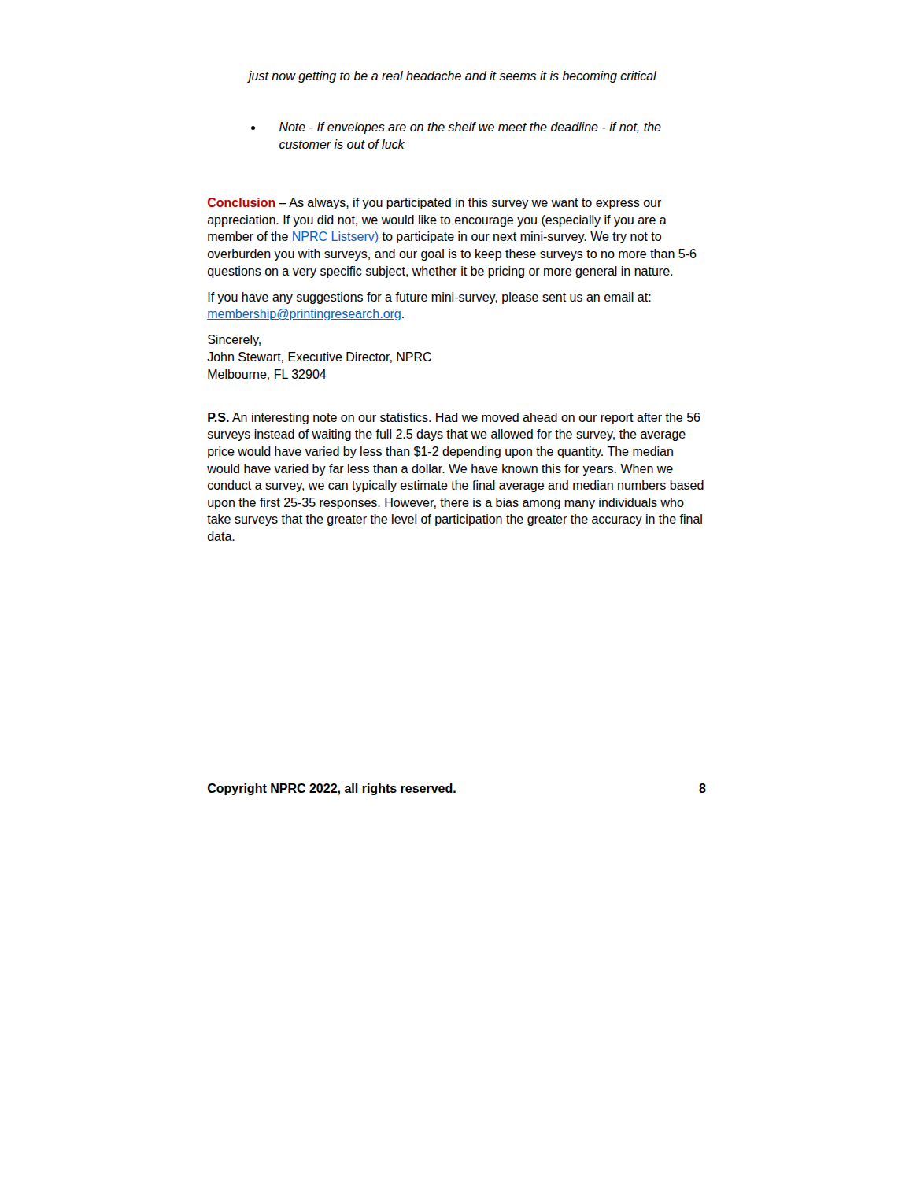just now getting to be a real headache and it seems it is becoming critical
Note - If envelopes are on the shelf we meet the deadline - if not, the customer is out of luck
Conclusion – As always, if you participated in this survey we want to express our appreciation. If you did not, we would like to encourage you (especially if you are a member of the NPRC Listserv) to participate in our next mini-survey. We try not to overburden you with surveys, and our goal is to keep these surveys to no more than 5-6 questions on a very specific subject, whether it be pricing or more general in nature.
If you have any suggestions for a future mini-survey, please sent us an email at: membership@printingresearch.org.
Sincerely,
John Stewart, Executive Director, NPRC
Melbourne, FL 32904
P.S. An interesting note on our statistics. Had we moved ahead on our report after the 56 surveys instead of waiting the full 2.5 days that we allowed for the survey, the average price would have varied by less than $1-2 depending upon the quantity. The median would have varied by far less than a dollar. We have known this for years. When we conduct a survey, we can typically estimate the final average and median numbers based upon the first 25-35 responses. However, there is a bias among many individuals who take surveys that the greater the level of participation the greater the accuracy in the final data.
Copyright NPRC 2022, all rights reserved. 8